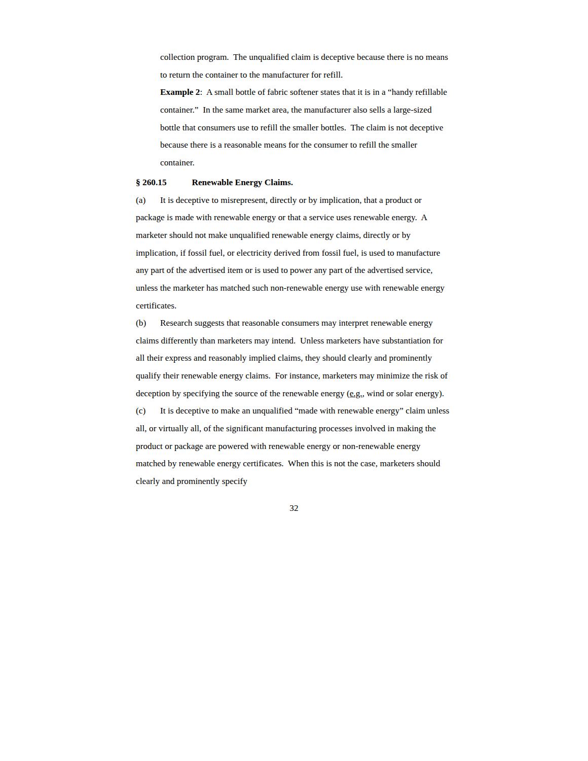collection program. The unqualified claim is deceptive because there is no means to return the container to the manufacturer for refill.
Example 2: A small bottle of fabric softener states that it is in a “handy refillable container.” In the same market area, the manufacturer also sells a large-sized bottle that consumers use to refill the smaller bottles. The claim is not deceptive because there is a reasonable means for the consumer to refill the smaller container.
§ 260.15 Renewable Energy Claims.
(a) It is deceptive to misrepresent, directly or by implication, that a product or package is made with renewable energy or that a service uses renewable energy. A marketer should not make unqualified renewable energy claims, directly or by implication, if fossil fuel, or electricity derived from fossil fuel, is used to manufacture any part of the advertised item or is used to power any part of the advertised service, unless the marketer has matched such non-renewable energy use with renewable energy certificates.
(b) Research suggests that reasonable consumers may interpret renewable energy claims differently than marketers may intend. Unless marketers have substantiation for all their express and reasonably implied claims, they should clearly and prominently qualify their renewable energy claims. For instance, marketers may minimize the risk of deception by specifying the source of the renewable energy (e.g., wind or solar energy).
(c) It is deceptive to make an unqualified “made with renewable energy” claim unless all, or virtually all, of the significant manufacturing processes involved in making the product or package are powered with renewable energy or non-renewable energy matched by renewable energy certificates. When this is not the case, marketers should clearly and prominently specify
32